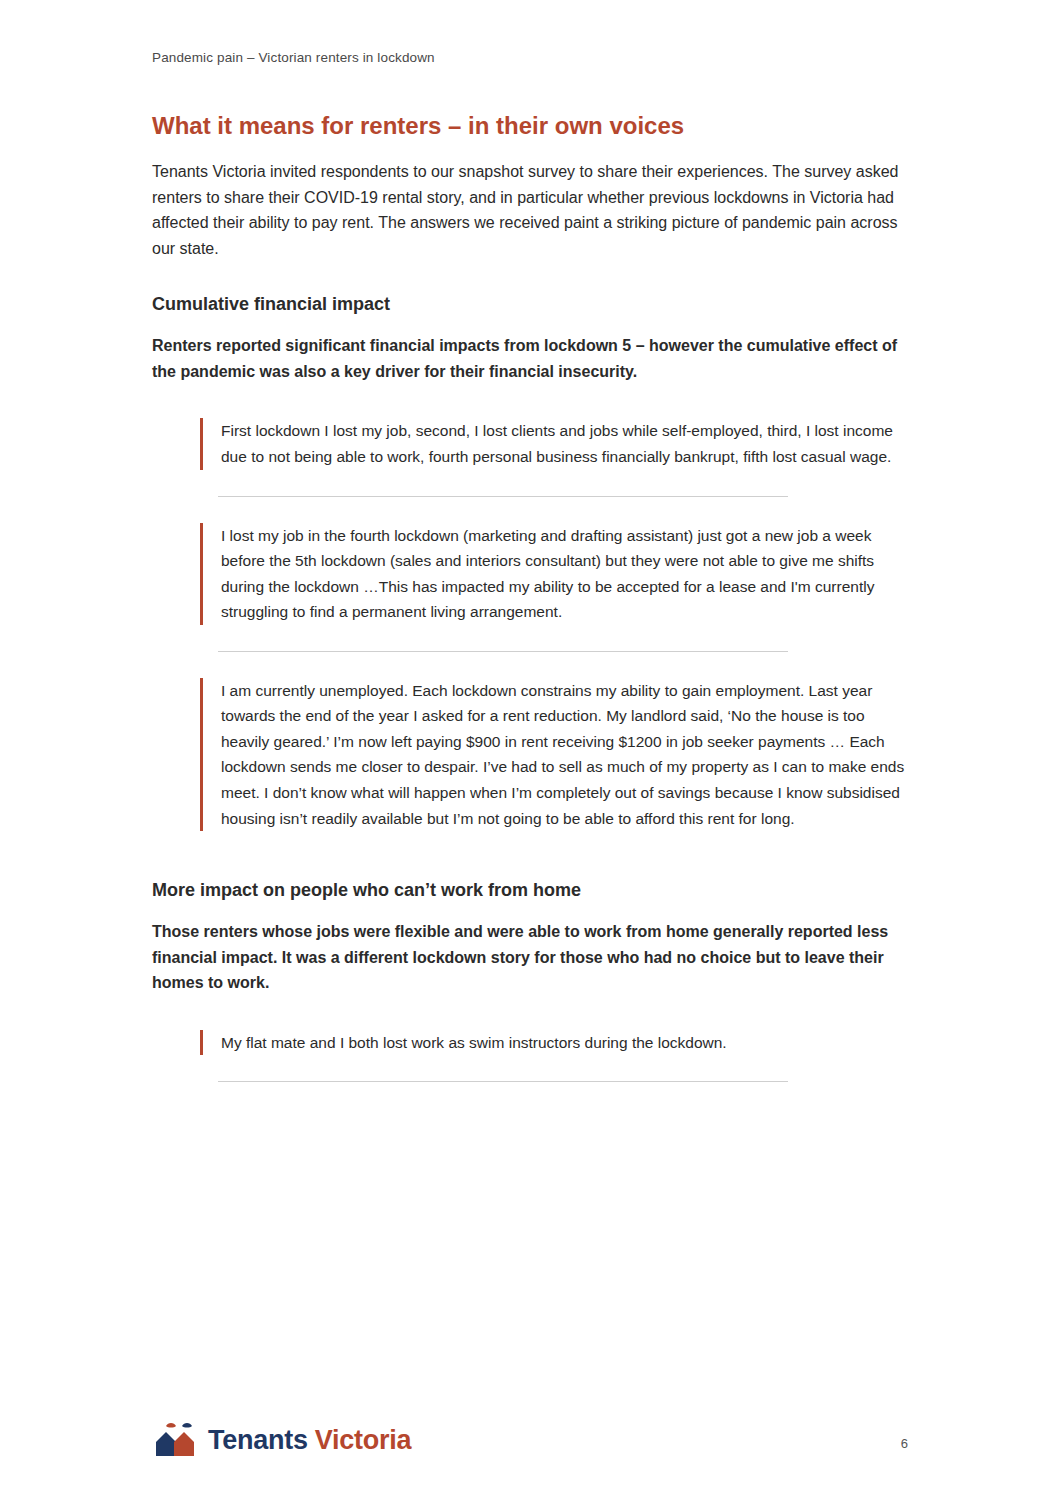Pandemic pain – Victorian renters in lockdown
What it means for renters – in their own voices
Tenants Victoria invited respondents to our snapshot survey to share their experiences. The survey asked renters to share their COVID-19 rental story, and in particular whether previous lockdowns in Victoria had affected their ability to pay rent. The answers we received paint a striking picture of pandemic pain across our state.
Cumulative financial impact
Renters reported significant financial impacts from lockdown 5 – however the cumulative effect of the pandemic was also a key driver for their financial insecurity.
First lockdown I lost my job, second, I lost clients and jobs while self-employed, third, I lost income due to not being able to work, fourth personal business financially bankrupt, fifth lost casual wage.
I lost my job in the fourth lockdown (marketing and drafting assistant) just got a new job a week before the 5th lockdown (sales and interiors consultant) but they were not able to give me shifts during the lockdown …This has impacted my ability to be accepted for a lease and I'm currently struggling to find a permanent living arrangement.
I am currently unemployed. Each lockdown constrains my ability to gain employment. Last year towards the end of the year I asked for a rent reduction. My landlord said, ‘No the house is too heavily geared.’ I’m now left paying $900 in rent receiving $1200 in job seeker payments … Each lockdown sends me closer to despair. I’ve had to sell as much of my property as I can to make ends meet. I don’t know what will happen when I’m completely out of savings because I know subsidised housing isn’t readily available but I’m not going to be able to afford this rent for long.
More impact on people who can’t work from home
Those renters whose jobs were flexible and were able to work from home generally reported less financial impact. It was a different lockdown story for those who had no choice but to leave their homes to work.
My flat mate and I both lost work as swim instructors during the lockdown.
Tenants Victoria
6